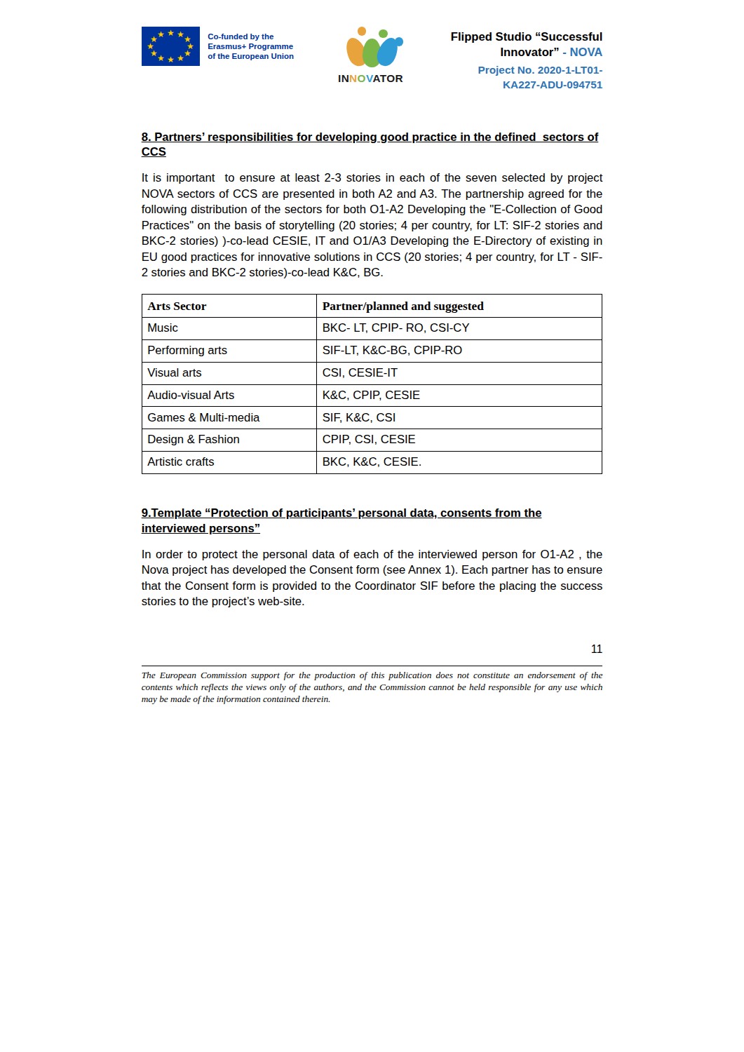★ ★ ★ ★ ★ ★ ★ ★ ★ ★ ★ ★
Co-funded by the
Erasmus+ Programme
of the European Union
INNOVATOR
Flipped Studio “Successful Innovator” - NOVA
Project No. 2020-1-LT01-KA227-ADU-094751
8. Partners’ responsibilities for developing good practice in the defined sectors of CCS
It is important to ensure at least 2-3 stories in each of the seven selected by project NOVA sectors of CCS are presented in both A2 and A3. The partnership agreed for the following distribution of the sectors for both O1-A2 Developing the "E-Collection of Good Practices" on the basis of storytelling (20 stories; 4 per country, for LT: SIF-2 stories and BKC-2 stories) )-co-lead CESIE, IT and O1/A3 Developing the E-Directory of existing in EU good practices for innovative solutions in CCS (20 stories; 4 per country, for LT - SIF-2 stories and BKC-2 stories)-co-lead K&C, BG.
| Arts Sector | Partner/planned and suggested |
| --- | --- |
| Music | BKC- LT, CPIP- RO, CSI-CY |
| Performing arts | SIF-LT, K&C-BG, CPIP-RO |
| Visual arts | CSI, CESIE-IT |
| Audio-visual Arts | K&C, CPIP, CESIE |
| Games & Multi-media | SIF, K&C, CSI |
| Design & Fashion | CPIP, CSI, CESIE |
| Artistic crafts | BKC, K&C, CESIE. |
9.Template “Protection of participants’ personal data, consents from the interviewed persons”
In order to protect the personal data of each of the interviewed person for O1-A2 , the Nova project has developed the Consent form (see Annex 1). Each partner has to ensure that the Consent form is provided to the Coordinator SIF before the placing the success stories to the project’s web-site.
11
The European Commission support for the production of this publication does not constitute an endorsement of the contents which reflects the views only of the authors, and the Commission cannot be held responsible for any use which may be made of the information contained therein.